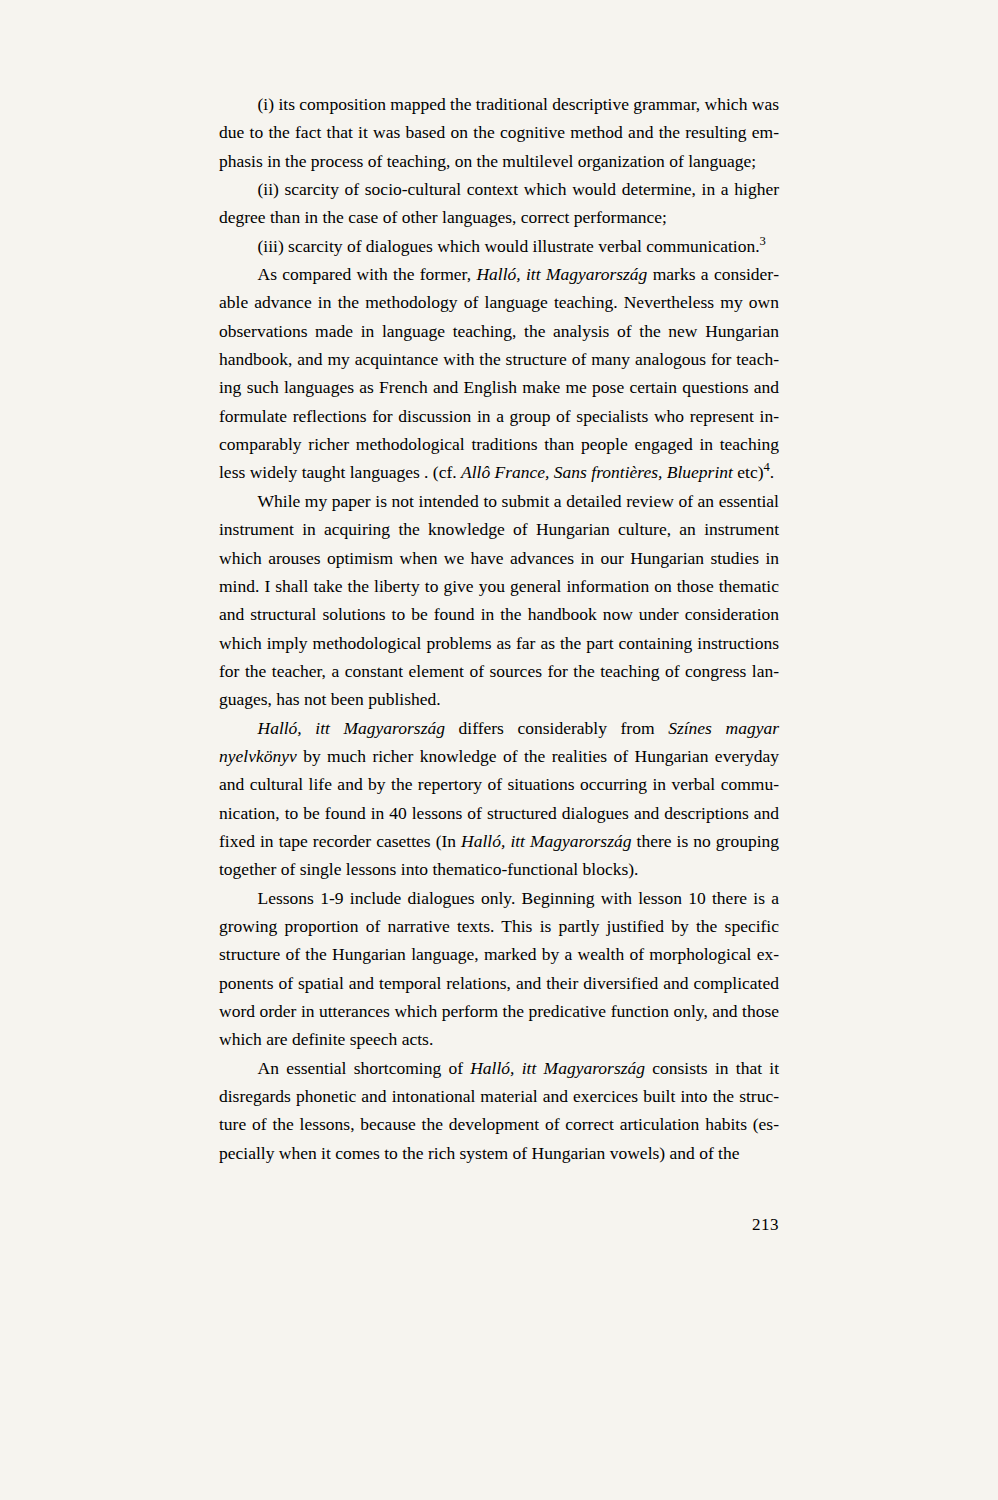(i) its composition mapped the traditional descriptive grammar, which was due to the fact that it was based on the cognitive method and the resulting emphasis in the process of teaching, on the multilevel organization of language;
(ii) scarcity of socio-cultural context which would determine, in a higher degree than in the case of other languages, correct performance;
(iii) scarcity of dialogues which would illustrate verbal communication.3
As compared with the former, Halló, itt Magyarország marks a considerable advance in the methodology of language teaching. Nevertheless my own observations made in language teaching, the analysis of the new Hungarian handbook, and my acquintance with the structure of many analogous for teaching such languages as French and English make me pose certain questions and formulate reflections for discussion in a group of specialists who represent incomparably richer methodological traditions than people engaged in teaching less widely taught languages . (cf. Allô France, Sans frontières, Blueprint etc)4.
While my paper is not intended to submit a detailed review of an essential instrument in acquiring the knowledge of Hungarian culture, an instrument which arouses optimism when we have advances in our Hungarian studies in mind. I shall take the liberty to give you general information on those thematic and structural solutions to be found in the handbook now under consideration which imply methodological problems as far as the part containing instructions for the teacher, a constant element of sources for the teaching of congress languages, has not been published.
Halló, itt Magyarország differs considerably from Színes magyar nyelvkönyv by much richer knowledge of the realities of Hungarian everyday and cultural life and by the repertory of situations occurring in verbal communication, to be found in 40 lessons of structured dialogues and descriptions and fixed in tape recorder casettes (In Halló, itt Magyarország there is no grouping together of single lessons into thematico-functional blocks).
Lessons 1-9 include dialogues only. Beginning with lesson 10 there is a growing proportion of narrative texts. This is partly justified by the specific structure of the Hungarian language, marked by a wealth of morphological exponents of spatial and temporal relations, and their diversified and complicated word order in utterances which perform the predicative function only, and those which are definite speech acts.
An essential shortcoming of Halló, itt Magyarország consists in that it disregards phonetic and intonational material and exercices built into the structure of the lessons, because the development of correct articulation habits (especially when it comes to the rich system of Hungarian vowels) and of the
213